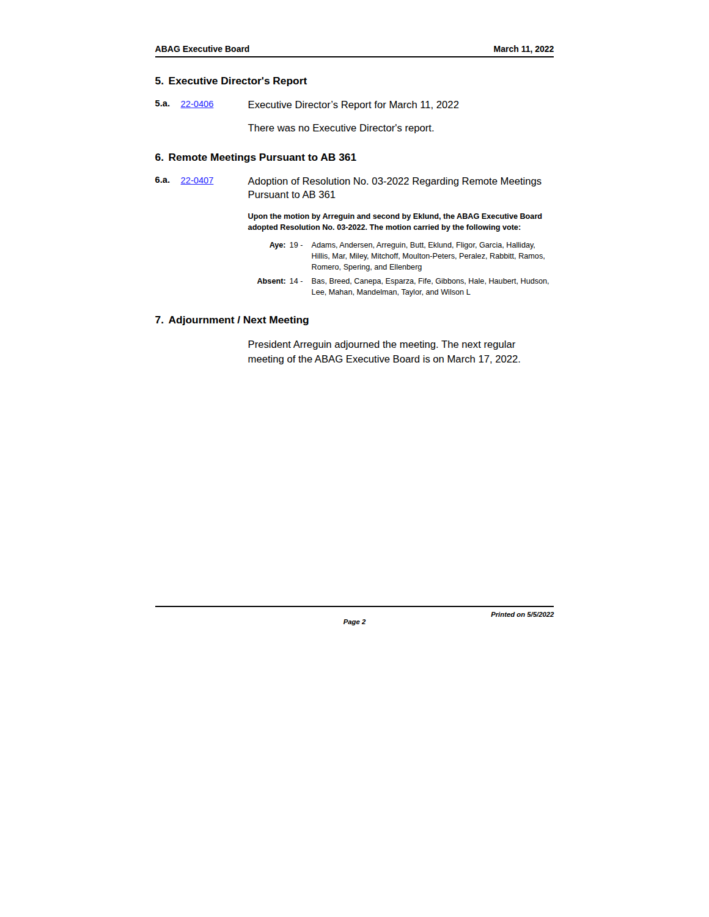ABAG Executive Board
March 11, 2022
5. Executive Director's Report
5.a.
22-0406
Executive Director’s Report for March 11, 2022
There was no Executive Director's report.
6. Remote Meetings Pursuant to AB 361
6.a.
22-0407
Adoption of Resolution No. 03-2022 Regarding Remote Meetings Pursuant to AB 361
Upon the motion by Arreguin and second by Eklund, the ABAG Executive Board adopted Resolution No. 03-2022. The motion carried by the following vote:
Aye:
19 -
Adams, Andersen, Arreguin, Butt, Eklund, Fligor, Garcia, Halliday, Hillis, Mar, Miley, Mitchoff, Moulton-Peters, Peralez, Rabbitt, Ramos, Romero, Spering, and Ellenberg
Absent:
14 -
Bas, Breed, Canepa, Esparza, Fife, Gibbons, Hale, Haubert, Hudson, Lee, Mahan, Mandelman, Taylor, and Wilson L
7. Adjournment / Next Meeting
President Arreguin adjourned the meeting. The next regular meeting of the ABAG Executive Board is on March 17, 2022.
Printed on 5/5/2022
Page 2